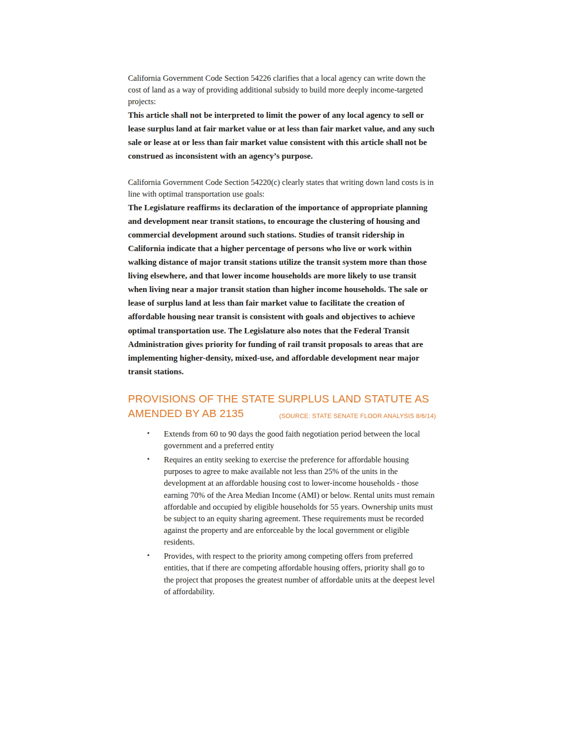California Government Code Section 54226 clarifies that a local agency can write down the cost of land as a way of providing additional subsidy to build more deeply income-targeted projects:
This article shall not be interpreted to limit the power of any local agency to sell or lease surplus land at fair market value or at less than fair market value, and any such sale or lease at or less than fair market value consistent with this article shall not be construed as inconsistent with an agency’s purpose.
California Government Code Section 54220(c) clearly states that writing down land costs is in line with optimal transportation use goals:
The Legislature reaffirms its declaration of the importance of appropriate planning and development near transit stations, to encourage the clustering of housing and commercial development around such stations. Studies of transit ridership in California indicate that a higher percentage of persons who live or work within walking distance of major transit stations utilize the transit system more than those living elsewhere, and that lower income households are more likely to use transit when living near a major transit station than higher income households. The sale or lease of surplus land at less than fair market value to facilitate the creation of affordable housing near transit is consistent with goals and objectives to achieve optimal transportation use. The Legislature also notes that the Federal Transit Administration gives priority for funding of rail transit proposals to areas that are implementing higher-density, mixed-use, and affordable development near major transit stations.
PROVISIONS OF THE STATE SURPLUS LAND STATUTE AS AMENDED BY AB 2135(SOURCE: STATE SENATE FLOOR ANALYSIS 8/6/14)
Extends from 60 to 90 days the good faith negotiation period between the local government and a preferred entity
Requires an entity seeking to exercise the preference for affordable housing purposes to agree to make available not less than 25% of the units in the development at an affordable housing cost to lower-income households - those earning 70% of the Area Median Income (AMI) or below. Rental units must remain affordable and occupied by eligible households for 55 years. Ownership units must be subject to an equity sharing agreement. These requirements must be recorded against the property and are enforceable by the local government or eligible residents.
Provides, with respect to the priority among competing offers from preferred entities, that if there are competing affordable housing offers, priority shall go to the project that proposes the greatest number of affordable units at the deepest level of affordability.